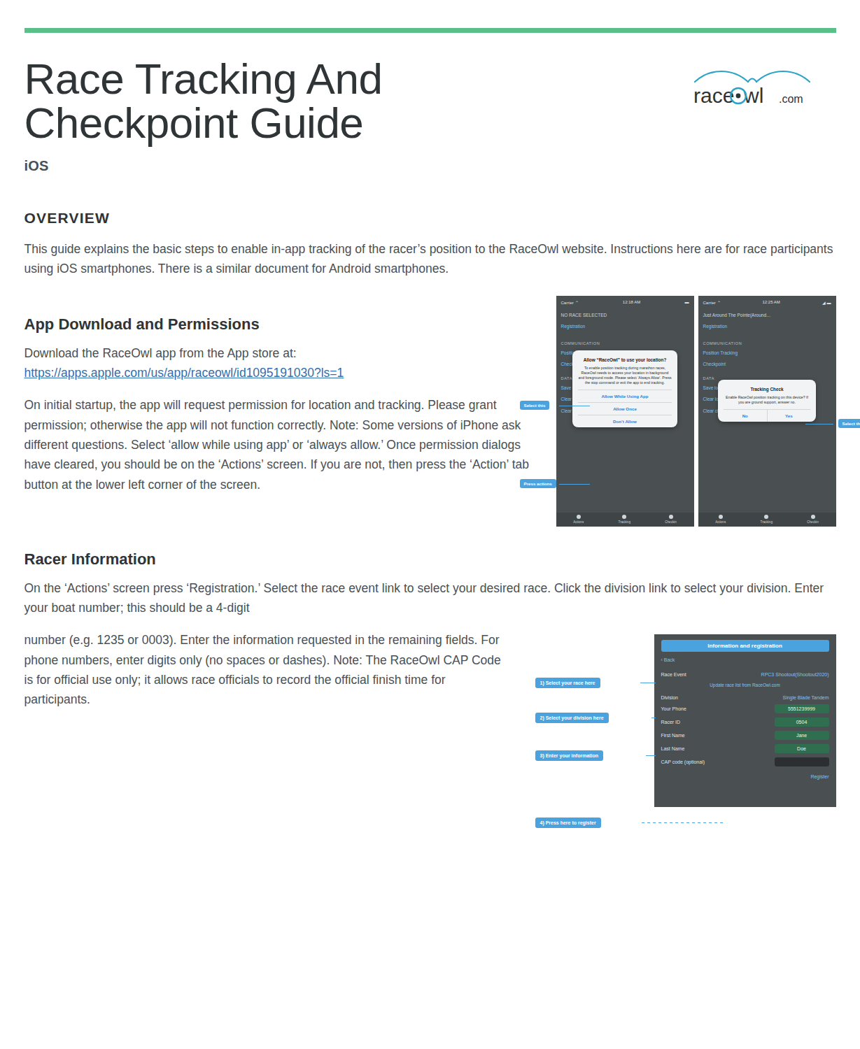Race Tracking And Checkpoint Guide
iOS
race wl .com
Overview
This guide explains the basic steps to enable in-app tracking of the racer’s position to the RaceOwl website. Instructions here are for race participants using iOS smartphones. There is a similar document for Android smartphones.
App Download and Permissions
Download the RaceOwl app from the App store at:
https://apps.apple.com/us/app/raceowl/id1095191030?ls=1
On initial startup, the app will request permission for location and tracking. Please grant permission; otherwise the app will not function correctly. Note: Some versions of iPhone ask different questions. Select ‘allow while using app’ or ‘always allow.’ Once permission dialogs have cleared, you should be on the ‘Actions’ screen. If you are not, then press the ‘Action’ tab button at the lower left corner of the screen.
Carrier ⌃12:18 AM▬
NO RACE SELECTED
Registration
COMMUNICATION
Position Tracking
Checkpoint
DATA
Save locations log to a CSV file
Clear locations log
Clear checkpoint log
Allow “RaceOwl” to use your location?
To enable position tracking during marathon races, RaceOwl needs to access your location in background and foreground mode. Please select ‘Always Allow’. Press the stop command or exit the app to end tracking.
Allow While Using App
Allow Once
Don’t Allow
Actions Tracking Checkin
Carrier ⌃12:25 AM◢ ▬
Just Around The Pointe(Around…
Registration
COMMUNICATION
Position Tracking
Checkpoint
DATA
Save locations log to a CSV file
Clear locations log
Clear checkpoint log
Tracking Check
Enable RaceOwl position tracking on this device? If you are ground support, answer no.
No
Yes
Actions Tracking Checkin
Select this Press actions Select this
Racer Information
On the ‘Actions’ screen press ‘Registration.’ Select the race event link to select your desired race. Click the division link to select your division. Enter your boat number; this should be a 4-digit
number (e.g. 1235 or 0003). Enter the information requested in the remaining fields. For phone numbers, enter digits only (no spaces or dashes). Note: The RaceOwl CAP Code is for official use only; it allows race officials to record the official finish time for participants.
Information and registration
‹ Back
Race Event RPC3 Shootout(Shootout2020)
Update race list from RaceOwl.com
Division Single Blade Tandem
Your Phone 5551239999
Racer ID 0504
First Name Jane
Last Name Doe
CAP code (optional)
Register
1) Select your race here 2) Select your division here 3) Enter your information 4) Press here to register